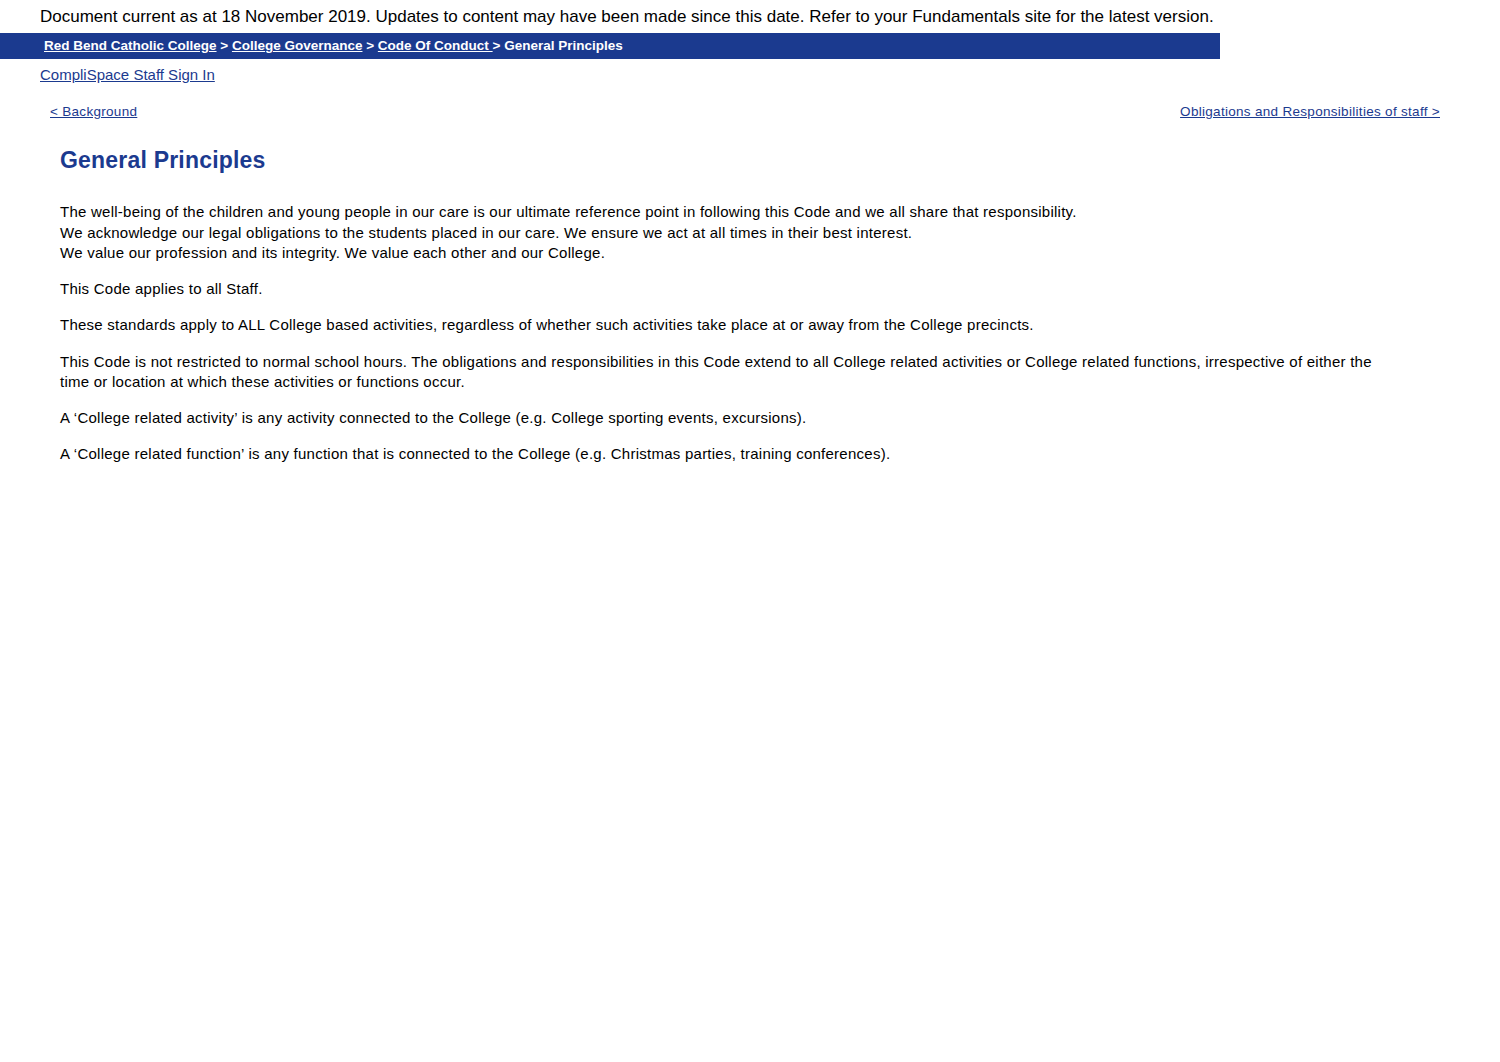Document current as at 18 November 2019. Updates to content may have been made since this date. Refer to your Fundamentals site for the latest version.
Red Bend Catholic College > College Governance > Code Of Conduct > General Principles
CompliSpace Staff Sign In
< Background Obligations and Responsibilities of staff >
General Principles
The well-being of the children and young people in our care is our ultimate reference point in following this Code and we all share that responsibility.
We acknowledge our legal obligations to the students placed in our care. We ensure we act at all times in their best interest.
We value our profession and its integrity. We value each other and our College.
This Code applies to all Staff.
These standards apply to ALL College based activities, regardless of whether such activities take place at or away from the College precincts.
This Code is not restricted to normal school hours. The obligations and responsibilities in this Code extend to all College related activities or College related functions, irrespective of either the time or location at which these activities or functions occur.
A ‘College related activity’ is any activity connected to the College (e.g. College sporting events, excursions).
A ‘College related function’ is any function that is connected to the College (e.g. Christmas parties, training conferences).